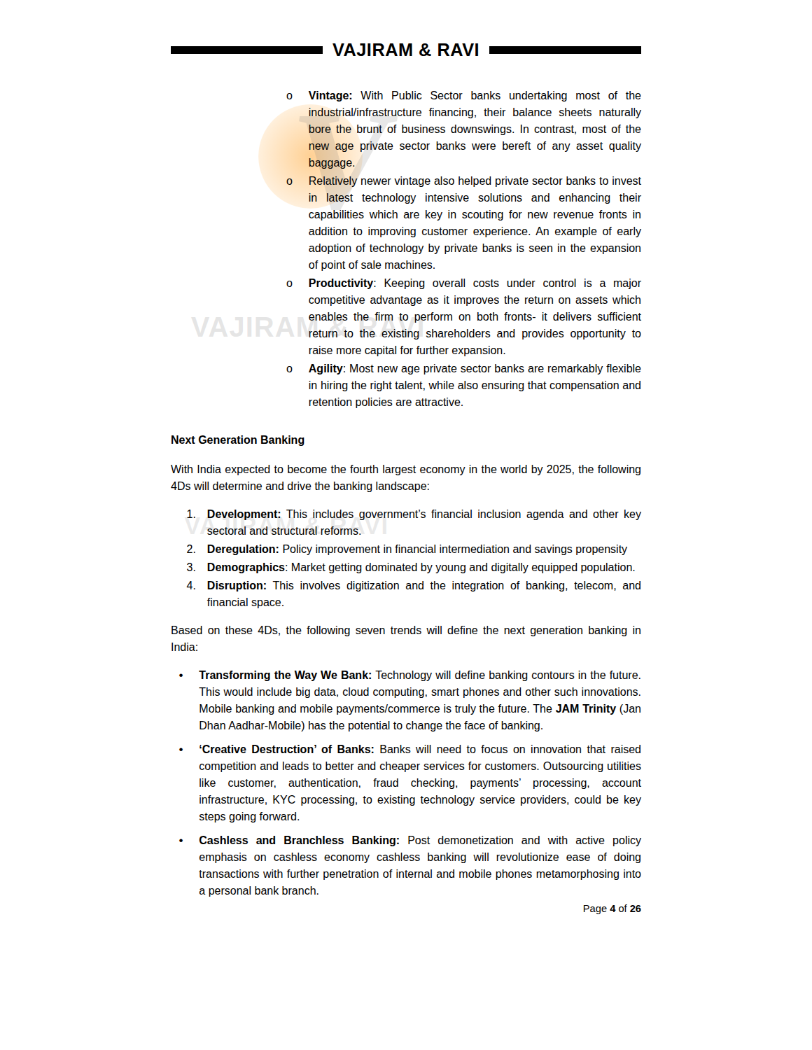VAJIRAM & RAVI
V
VAJIRAM & RAVI
VAJIRAM & RAVI
oVintage: With Public Sector banks undertaking most of the industrial/infrastructure financing, their balance sheets naturally bore the brunt of business downswings. In contrast, most of the new age private sector banks were bereft of any asset quality baggage.
o Relatively newer vintage also helped private sector banks to invest in latest technology intensive solutions and enhancing their capabilities which are key in scouting for new revenue fronts in addition to improving customer experience. An example of early adoption of technology by private banks is seen in the expansion of point of sale machines.
oProductivity: Keeping overall costs under control is a major competitive advantage as it improves the return on assets which enables the firm to perform on both fronts- it delivers sufficient return to the existing shareholders and provides opportunity to raise more capital for further expansion.
oAgility: Most new age private sector banks are remarkably flexible in hiring the right talent, while also ensuring that compensation and retention policies are attractive.
Next Generation Banking
With India expected to become the fourth largest economy in the world by 2025, the following 4Ds will determine and drive the banking landscape:
Development: This includes government’s financial inclusion agenda and other key sectoral and structural reforms.
Deregulation: Policy improvement in financial intermediation and savings propensity
Demographics: Market getting dominated by young and digitally equipped population.
Disruption: This involves digitization and the integration of banking, telecom, and financial space.
Based on these 4Ds, the following seven trends will define the next generation banking in India:
Transforming the Way We Bank: Technology will define banking contours in the future. This would include big data, cloud computing, smart phones and other such innovations. Mobile banking and mobile payments/commerce is truly the future. The JAM Trinity (Jan Dhan Aadhar-Mobile) has the potential to change the face of banking.
‘Creative Destruction’ of Banks: Banks will need to focus on innovation that raised competition and leads to better and cheaper services for customers. Outsourcing utilities like customer, authentication, fraud checking, payments’ processing, account infrastructure, KYC processing, to existing technology service providers, could be key steps going forward.
Cashless and Branchless Banking: Post demonetization and with active policy emphasis on cashless economy cashless banking will revolutionize ease of doing transactions with further penetration of internal and mobile phones metamorphosing into a personal bank branch.
Page 4 of 26